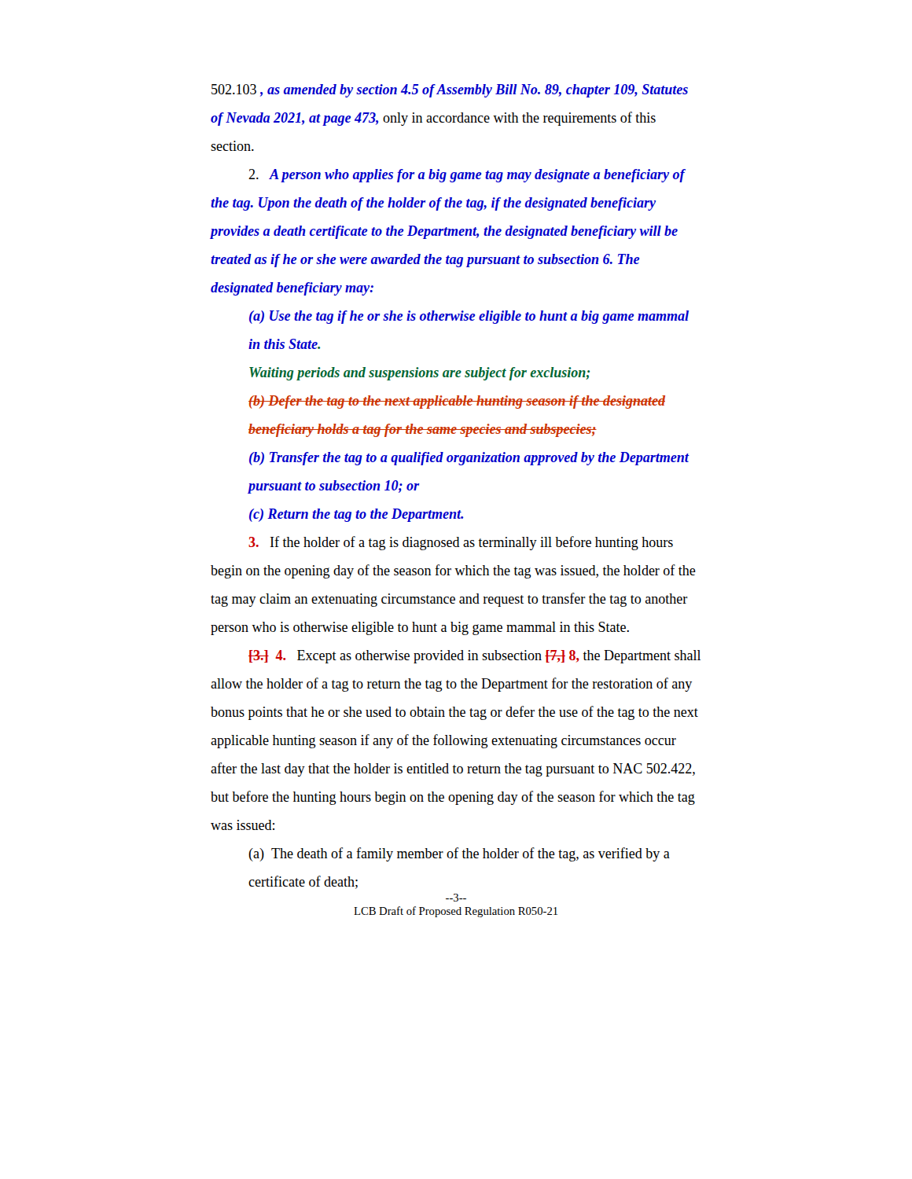502.103 , as amended by section 4.5 of Assembly Bill No. 89, chapter 109, Statutes of Nevada 2021, at page 473, only in accordance with the requirements of this section.
2. A person who applies for a big game tag may designate a beneficiary of the tag. Upon the death of the holder of the tag, if the designated beneficiary provides a death certificate to the Department, the designated beneficiary will be treated as if he or she were awarded the tag pursuant to subsection 6. The designated beneficiary may:
(a) Use the tag if he or she is otherwise eligible to hunt a big game mammal in this State.
Waiting periods and suspensions are subject for exclusion;
(b) Defer the tag to the next applicable hunting season if the designated beneficiary holds a tag for the same species and subspecies;
(b) Transfer the tag to a qualified organization approved by the Department pursuant to subsection 10; or
(c) Return the tag to the Department.
3. If the holder of a tag is diagnosed as terminally ill before hunting hours begin on the opening day of the season for which the tag was issued, the holder of the tag may claim an extenuating circumstance and request to transfer the tag to another person who is otherwise eligible to hunt a big game mammal in this State.
[3.] 4. Except as otherwise provided in subsection [7,] 8, the Department shall allow the holder of a tag to return the tag to the Department for the restoration of any bonus points that he or she used to obtain the tag or defer the use of the tag to the next applicable hunting season if any of the following extenuating circumstances occur after the last day that the holder is entitled to return the tag pursuant to NAC 502.422, but before the hunting hours begin on the opening day of the season for which the tag was issued:
(a) The death of a family member of the holder of the tag, as verified by a certificate of death;
--3--
LCB Draft of Proposed Regulation R050-21